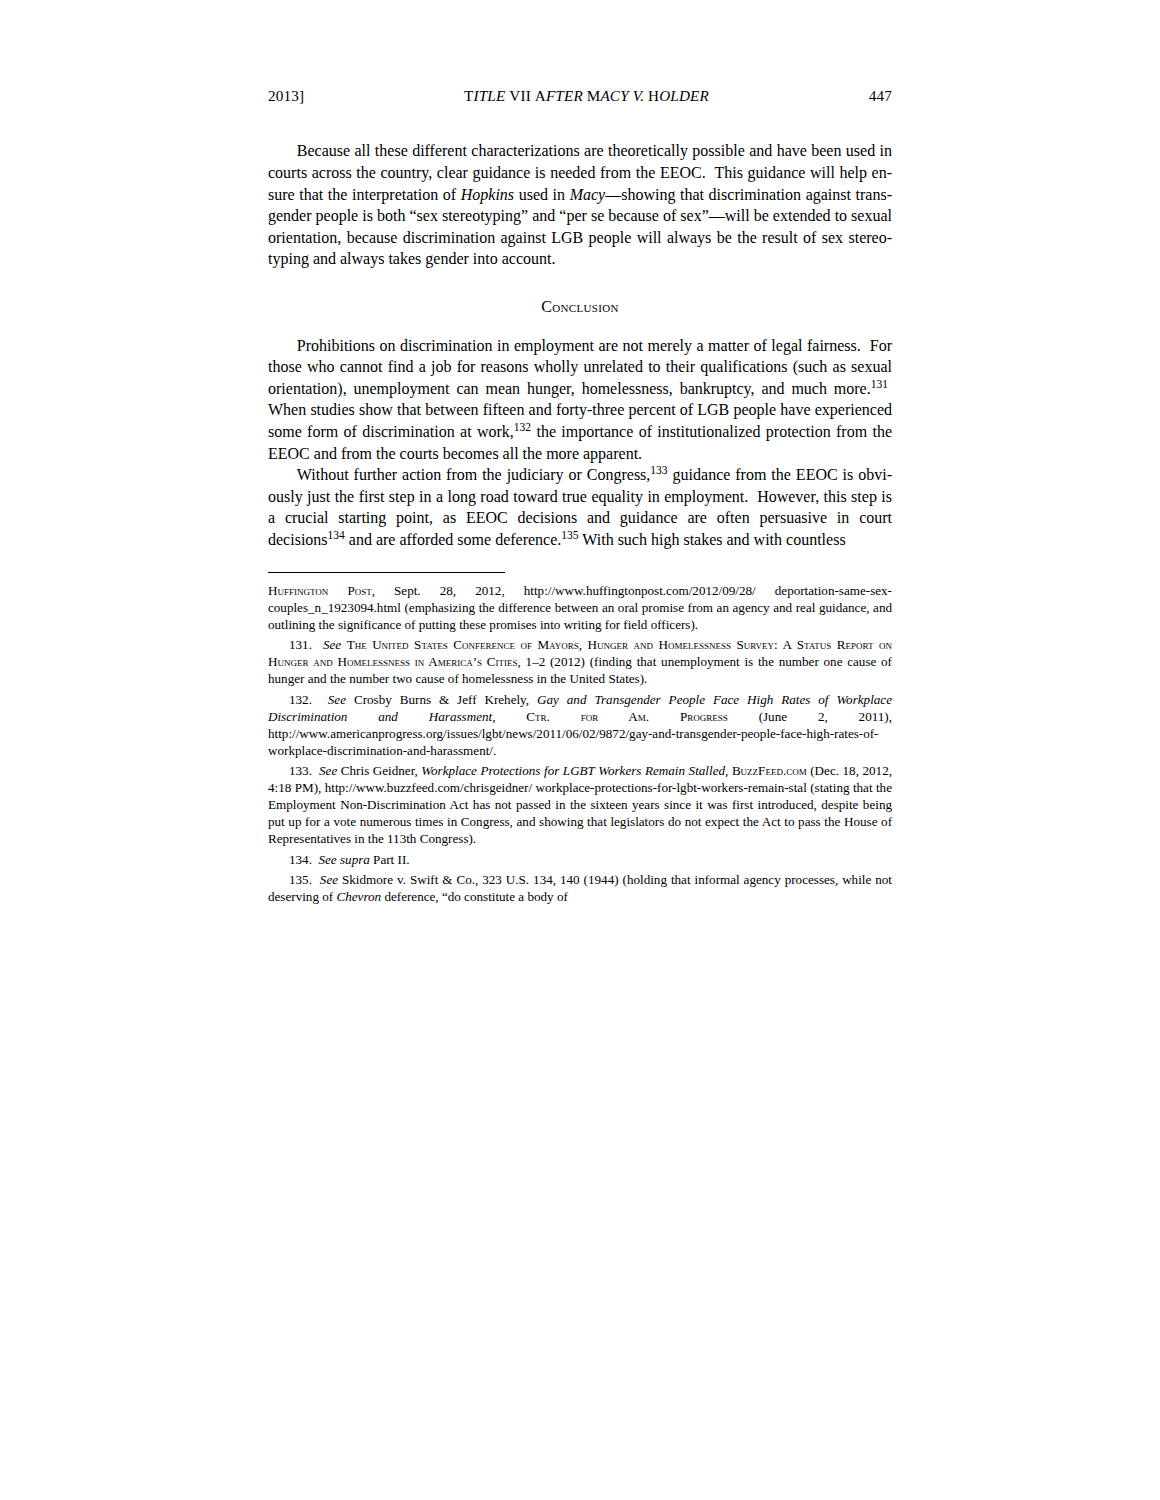2013] TITLE VII AFTER MACY V. HOLDER 447
Because all these different characterizations are theoretically possible and have been used in courts across the country, clear guidance is needed from the EEOC. This guidance will help ensure that the interpretation of Hopkins used in Macy—showing that discrimination against transgender people is both “sex stereotyping” and “per se because of sex”—will be extended to sexual orientation, because discrimination against LGB people will always be the result of sex stereotyping and always takes gender into account.
Conclusion
Prohibitions on discrimination in employment are not merely a matter of legal fairness. For those who cannot find a job for reasons wholly unrelated to their qualifications (such as sexual orientation), unemployment can mean hunger, homelessness, bankruptcy, and much more.131 When studies show that between fifteen and forty-three percent of LGB people have experienced some form of discrimination at work,132 the importance of institutionalized protection from the EEOC and from the courts becomes all the more apparent.
Without further action from the judiciary or Congress,133 guidance from the EEOC is obviously just the first step in a long road toward true equality in employment. However, this step is a crucial starting point, as EEOC decisions and guidance are often persuasive in court decisions134 and are afforded some deference.135 With such high stakes and with countless
Huffington Post, Sept. 28, 2012, http://www.huffingtonpost.com/2012/09/28/ deportation-same-sex-couples_n_1923094.html (emphasizing the difference between an oral promise from an agency and real guidance, and outlining the significance of putting these promises into writing for field officers).
131. See The United States Conference of Mayors, Hunger and Homelessness Survey: A Status Report on Hunger and Homelessness in America’s Cities, 1–2 (2012) (finding that unemployment is the number one cause of hunger and the number two cause of homelessness in the United States).
132. See Crosby Burns & Jeff Krehely, Gay and Transgender People Face High Rates of Workplace Discrimination and Harassment, Ctr. for Am. Progress (June 2, 2011), http://www.americanprogress.org/issues/lgbt/news/2011/06/02/9872/gay-and-transgender-people-face-high-rates-of-workplace-discrimination-and-harassment/.
133. See Chris Geidner, Workplace Protections for LGBT Workers Remain Stalled, BuzzFeed.com (Dec. 18, 2012, 4:18 PM), http://www.buzzfeed.com/chrisgeidner/ workplace-protections-for-lgbt-workers-remain-stal (stating that the Employment Non-Discrimination Act has not passed in the sixteen years since it was first introduced, despite being put up for a vote numerous times in Congress, and showing that legislators do not expect the Act to pass the House of Representatives in the 113th Congress).
134. See supra Part II.
135. See Skidmore v. Swift & Co., 323 U.S. 134, 140 (1944) (holding that informal agency processes, while not deserving of Chevron deference, “do constitute a body of